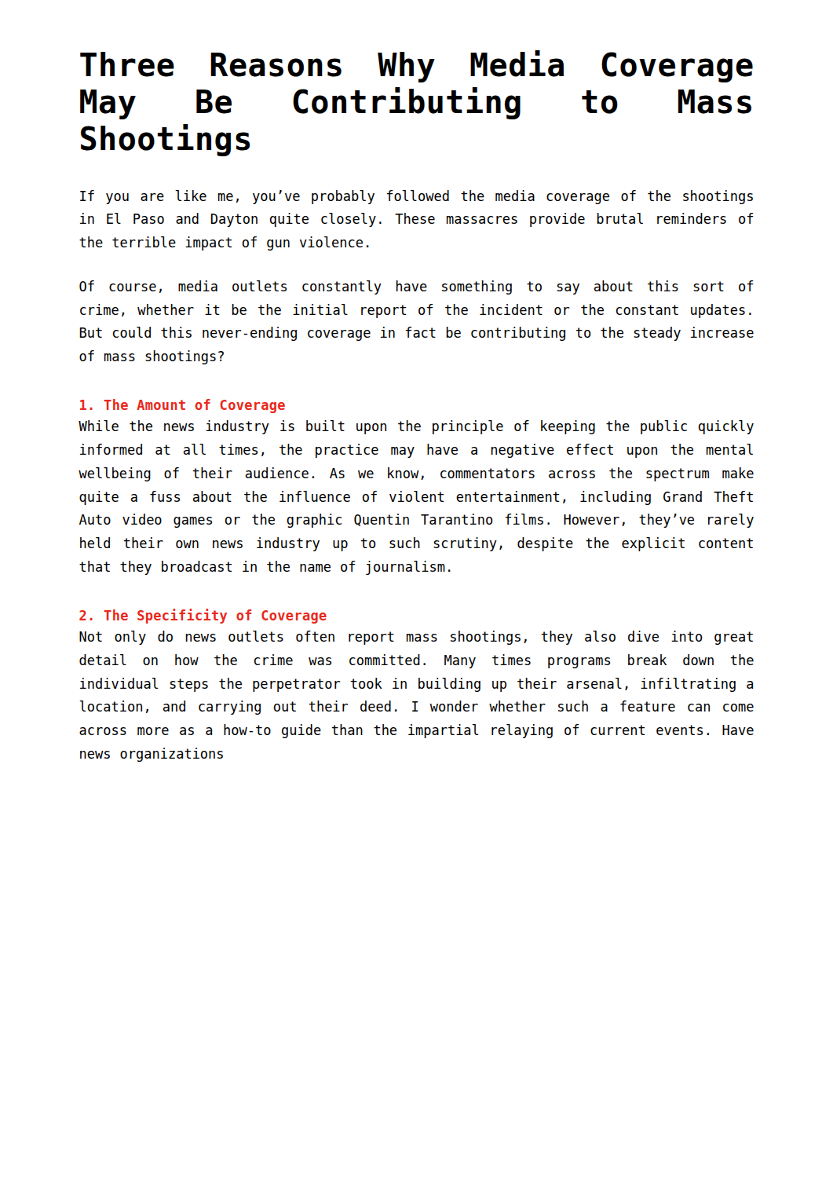Three Reasons Why Media Coverage May Be Contributing to Mass Shootings
If you are like me, you’ve probably followed the media coverage of the shootings in El Paso and Dayton quite closely. These massacres provide brutal reminders of the terrible impact of gun violence.
Of course, media outlets constantly have something to say about this sort of crime, whether it be the initial report of the incident or the constant updates. But could this never-ending coverage in fact be contributing to the steady increase of mass shootings?
1. The Amount of Coverage
While the news industry is built upon the principle of keeping the public quickly informed at all times, the practice may have a negative effect upon the mental wellbeing of their audience. As we know, commentators across the spectrum make quite a fuss about the influence of violent entertainment, including Grand Theft Auto video games or the graphic Quentin Tarantino films. However, they’ve rarely held their own news industry up to such scrutiny, despite the explicit content that they broadcast in the name of journalism.
2. The Specificity of Coverage
Not only do news outlets often report mass shootings, they also dive into great detail on how the crime was committed. Many times programs break down the individual steps the perpetrator took in building up their arsenal, infiltrating a location, and carrying out their deed. I wonder whether such a feature can come across more as a how-to guide than the impartial relaying of current events. Have news organizations